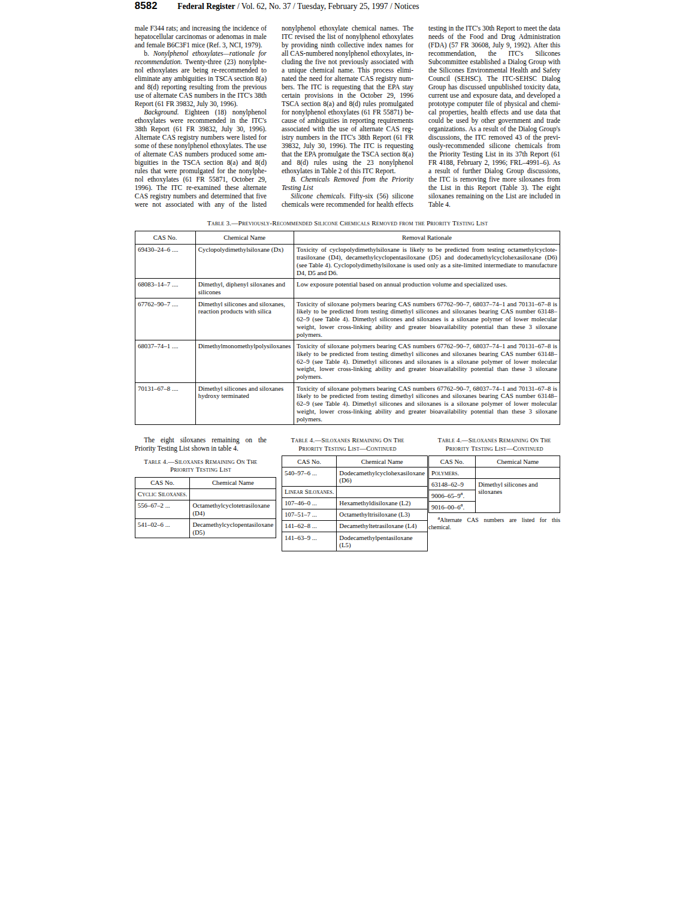8582
Federal Register / Vol. 62, No. 37 / Tuesday, February 25, 1997 / Notices
male F344 rats; and increasing the incidence of hepatocellular carcinomas or adenomas in male and female B6C3F1 mice (Ref. 3, NCI, 1979).
b. Nonylphenol ethoxylates—rationale for recommendation. Twenty-three (23) nonylphenol ethoxylates are being re-recommended to eliminate any ambiguities in TSCA section 8(a) and 8(d) reporting resulting from the previous use of alternate CAS numbers in the ITC's 38th Report (61 FR 39832, July 30, 1996).
Background. Eighteen (18) nonylphenol ethoxylates were recommended in the ITC's 38th Report (61 FR 39832, July 30, 1996). Alternate CAS registry numbers were listed for some of these nonylphenol ethoxylates. The use of alternate CAS numbers produced some ambiguities in the TSCA section 8(a) and 8(d) rules that were promulgated for the nonylphenol ethoxylates (61 FR 55871, October 29, 1996). The ITC re-examined these alternate CAS registry numbers and determined that five were not associated with any of the listed nonylphenol ethoxylate chemical names. The ITC revised the list of nonylphenol ethoxylates by providing ninth collective index names for all CAS-numbered nonylphenol ethoxylates, including the five not previously associated with a unique chemical name. This process eliminated the need for alternate CAS registry numbers. The ITC is requesting that the EPA stay certain provisions in the October 29, 1996 TSCA section 8(a) and 8(d) rules promulgated for nonylphenol ethoxylates (61 FR 55871) because of ambiguities in reporting requirements associated with the use of alternate CAS registry numbers in the ITC's 38th Report (61 FR 39832, July 30, 1996). The ITC is requesting that the EPA promulgate the TSCA section 8(a) and 8(d) rules using the 23 nonylphenol ethoxylates in Table 2 of this ITC Report.
B. Chemicals Removed from the Priority Testing List
Silicone chemicals. Fifty-six (56) silicone chemicals were recommended for health effects testing in the ITC's 30th Report to meet the data needs of the Food and Drug Administration (FDA) (57 FR 30608, July 9, 1992). After this recommendation, the ITC's Silicones Subcommittee established a Dialog Group with the Silicones Environmental Health and Safety Council (SEHSC). The ITC-SEHSC Dialog Group has discussed unpublished toxicity data, current use and exposure data, and developed a prototype computer file of physical and chemical properties, health effects and use data that could be used by other government and trade organizations. As a result of the Dialog Group's discussions, the ITC removed 43 of the previously-recommended silicone chemicals from the Priority Testing List in its 37th Report (61 FR 4188, February 2, 1996; FRL–4991–6). As a result of further Dialog Group discussions, the ITC is removing five more siloxanes from the List in this Report (Table 3). The eight siloxanes remaining on the List are included in Table 4.
Table 3.—Previously-Recommended Silicone Chemicals Removed from the Priority Testing List
| CAS No. | Chemical Name | Removal Rationale |
| --- | --- | --- |
| 69430–24–6 .... | Cyclopolydimethylsiloxane (Dx) | Toxicity of cyclopolydimethylsiloxane is likely to be predicted from testing octamethylcyclotetrasiloxane (D4), decamethylcyclopentasiloxane (D5) and dodecamethylcyclohexasiloxane (D6) (see Table 4). Cyclopolydimethylsiloxane is used only as a site-limited intermediate to manufacture D4, D5 and D6. |
| 68083–14–7 .... | Dimethyl, diphenyl siloxanes and silicones | Low exposure potential based on annual production volume and specialized uses. |
| 67762–90–7 .... | Dimethyl silicones and siloxanes, reaction products with silica | Toxicity of siloxane polymers bearing CAS numbers 67762–90–7, 68037–74–1 and 70131–67–8 is likely to be predicted from testing dimethyl silicones and siloxanes bearing CAS number 63148–62–9 (see Table 4). Dimethyl silicones and siloxanes is a siloxane polymer of lower molecular weight, lower cross-linking ability and greater bioavailability potential than these 3 siloxane polymers. |
| 68037–74–1 .... | Dimethylmonomethylpolysiloxanes | Toxicity of siloxane polymers bearing CAS numbers 67762–90–7, 68037–74–1 and 70131–67–8 is likely to be predicted from testing dimethyl silicones and siloxanes bearing CAS number 63148–62–9 (see Table 4). Dimethyl silicones and siloxanes is a siloxane polymer of lower molecular weight, lower cross-linking ability and greater bioavailability potential than these 3 siloxane polymers. |
| 70131–67–8 .... | Dimethyl silicones and siloxanes hydroxy terminated | Toxicity of siloxane polymers bearing CAS numbers 67762–90–7, 68037–74–1 and 70131–67–8 is likely to be predicted from testing dimethyl silicones and siloxanes bearing CAS number 63148–62–9 (see Table 4). Dimethyl silicones and siloxanes is a siloxane polymer of lower molecular weight, lower cross-linking ability and greater bioavailability potential than these 3 siloxane polymers. |
The eight siloxanes remaining on the Priority Testing List shown in table 4.
Table 4.—Siloxanes Remaining On The Priority Testing List
| CAS No. | Chemical Name |
| --- | --- |
| Cyclic Siloxanes. | |
| 556–67–2 ... | Octamethylcyclotetrasiloxane (D4) |
| 541–02–6 ... | Decamethylcyclopentasiloxane (D5) |
Table 4.—Siloxanes Remaining On The Priority Testing List—Continued
| CAS No. | Chemical Name |
| --- | --- |
| 540–97–6 ... | Dodecamethylcyclohexasiloxane (D6) |
| Linear Siloxanes. | |
| 107–46–0 ... | Hexamethyldisiloxane (L2) |
| 107–51–7 ... | Octamethyltrisiloxane (L3) |
| 141–62–8 ... | Decamethyltetrasiloxane (L4) |
| 141–63–9 ... | Dodecamethylpentasiloxane (L5) |
Table 4.—Siloxanes Remaining On The Priority Testing List—Continued
| CAS No. | Chemical Name |
| --- | --- |
| Polymers. | |
| 63148–62–9 | Dimethyl silicones and siloxanes |
| 9006–65–9 a . |
| 9016–00–6 a . |
aAlternate CAS numbers are listed for this chemical.